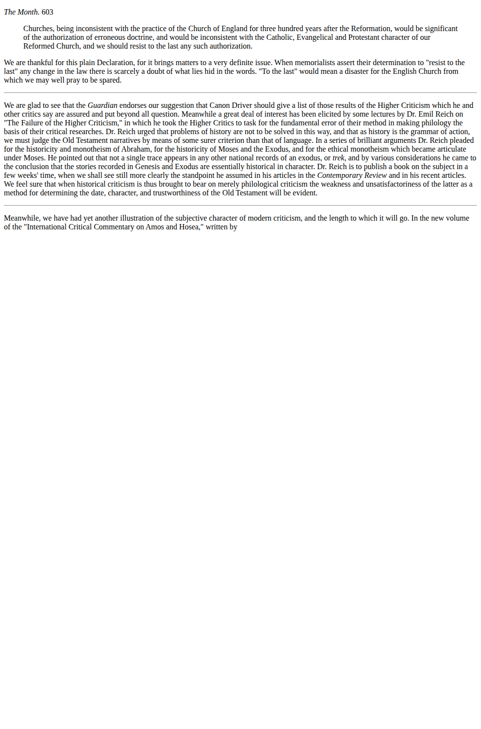The Month. 603
Churches, being inconsistent with the practice of the Church of England for three hundred years after the Reformation, would be significant of the authorization of erroneous doctrine, and would be inconsistent with the Catholic, Evangelical and Protestant character of our Reformed Church, and we should resist to the last any such authorization.
We are thankful for this plain Declaration, for it brings matters to a very definite issue. When memorialists assert their determination to "resist to the last" any change in the law there is scarcely a doubt of what lies hid in the words. "To the last" would mean a disaster for the English Church from which we may well pray to be spared.
We are glad to see that the Guardian endorses our suggestion that Canon Driver should give a list of those results of the Higher Criticism which he and other critics say are assured and put beyond all question. Meanwhile a great deal of interest has been elicited by some lectures by Dr. Emil Reich on "The Failure of the Higher Criticism," in which he took the Higher Critics to task for the fundamental error of their method in making philology the basis of their critical researches. Dr. Reich urged that problems of history are not to be solved in this way, and that as history is the grammar of action, we must judge the Old Testament narratives by means of some surer criterion than that of language. In a series of brilliant arguments Dr. Reich pleaded for the historicity and monotheism of Abraham, for the historicity of Moses and the Exodus, and for the ethical monotheism which became articulate under Moses. He pointed out that not a single trace appears in any other national records of an exodus, or trek, and by various considerations he came to the conclusion that the stories recorded in Genesis and Exodus are essentially historical in character. Dr. Reich is to publish a book on the subject in a few weeks' time, when we shall see still more clearly the standpoint he assumed in his articles in the Contemporary Review and in his recent articles. We feel sure that when historical criticism is thus brought to bear on merely philological criticism the weakness and unsatisfactoriness of the latter as a method for determining the date, character, and trustworthiness of the Old Testament will be evident.
Meanwhile, we have had yet another illustration of the subjective character of modern criticism, and the length to which it will go. In the new volume of the "International Critical Commentary on Amos and Hosea," written by